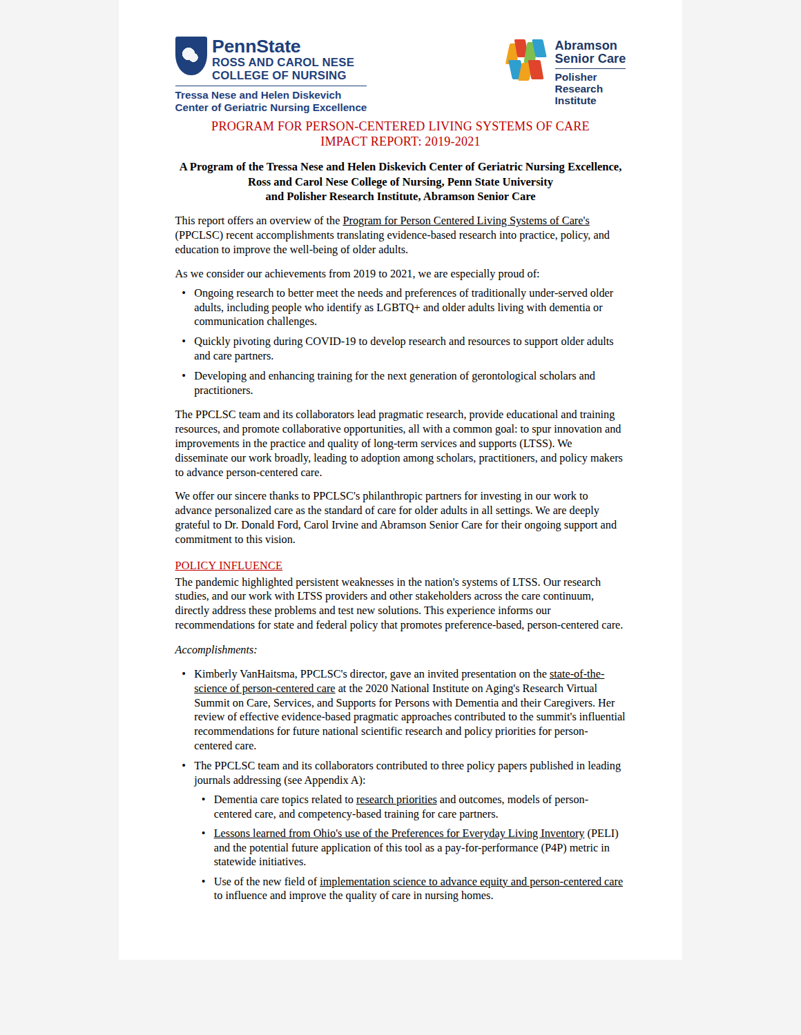PennState
ROSS AND CAROL NESE
COLLEGE OF NURSING
Tressa Nese and Helen Diskevich
Center of Geriatric Nursing Excellence
Abramson
Senior Care
Polisher
Research
Institute
Program for Person-Centered Living Systems of Care Impact Report: 2019-2021
A Program of the Tressa Nese and Helen Diskevich Center of Geriatric Nursing Excellence, Ross and Carol Nese College of Nursing, Penn State University and Polisher Research Institute, Abramson Senior Care
This report offers an overview of the Program for Person Centered Living Systems of Care's (PPCLSC) recent accomplishments translating evidence-based research into practice, policy, and education to improve the well-being of older adults.
As we consider our achievements from 2019 to 2021, we are especially proud of:
Ongoing research to better meet the needs and preferences of traditionally under-served older adults, including people who identify as LGBTQ+ and older adults living with dementia or communication challenges.
Quickly pivoting during COVID-19 to develop research and resources to support older adults and care partners.
Developing and enhancing training for the next generation of gerontological scholars and practitioners.
The PPCLSC team and its collaborators lead pragmatic research, provide educational and training resources, and promote collaborative opportunities, all with a common goal: to spur innovation and improvements in the practice and quality of long-term services and supports (LTSS). We disseminate our work broadly, leading to adoption among scholars, practitioners, and policy makers to advance person-centered care.
We offer our sincere thanks to PPCLSC's philanthropic partners for investing in our work to advance personalized care as the standard of care for older adults in all settings. We are deeply grateful to Dr. Donald Ford, Carol Irvine and Abramson Senior Care for their ongoing support and commitment to this vision.
Policy Influence
The pandemic highlighted persistent weaknesses in the nation's systems of LTSS. Our research studies, and our work with LTSS providers and other stakeholders across the care continuum, directly address these problems and test new solutions. This experience informs our recommendations for state and federal policy that promotes preference-based, person-centered care.
Accomplishments:
Kimberly VanHaitsma, PPCLSC's director, gave an invited presentation on the state-of-the-science of person-centered care at the 2020 National Institute on Aging's Research Virtual Summit on Care, Services, and Supports for Persons with Dementia and their Caregivers. Her review of effective evidence-based pragmatic approaches contributed to the summit's influential recommendations for future national scientific research and policy priorities for person-centered care.
The PPCLSC team and its collaborators contributed to three policy papers published in leading journals addressing (see Appendix A):
Dementia care topics related to research priorities and outcomes, models of person-centered care, and competency-based training for care partners.
Lessons learned from Ohio's use of the Preferences for Everyday Living Inventory (PELI) and the potential future application of this tool as a pay-for-performance (P4P) metric in statewide initiatives.
Use of the new field of implementation science to advance equity and person-centered care to influence and improve the quality of care in nursing homes.